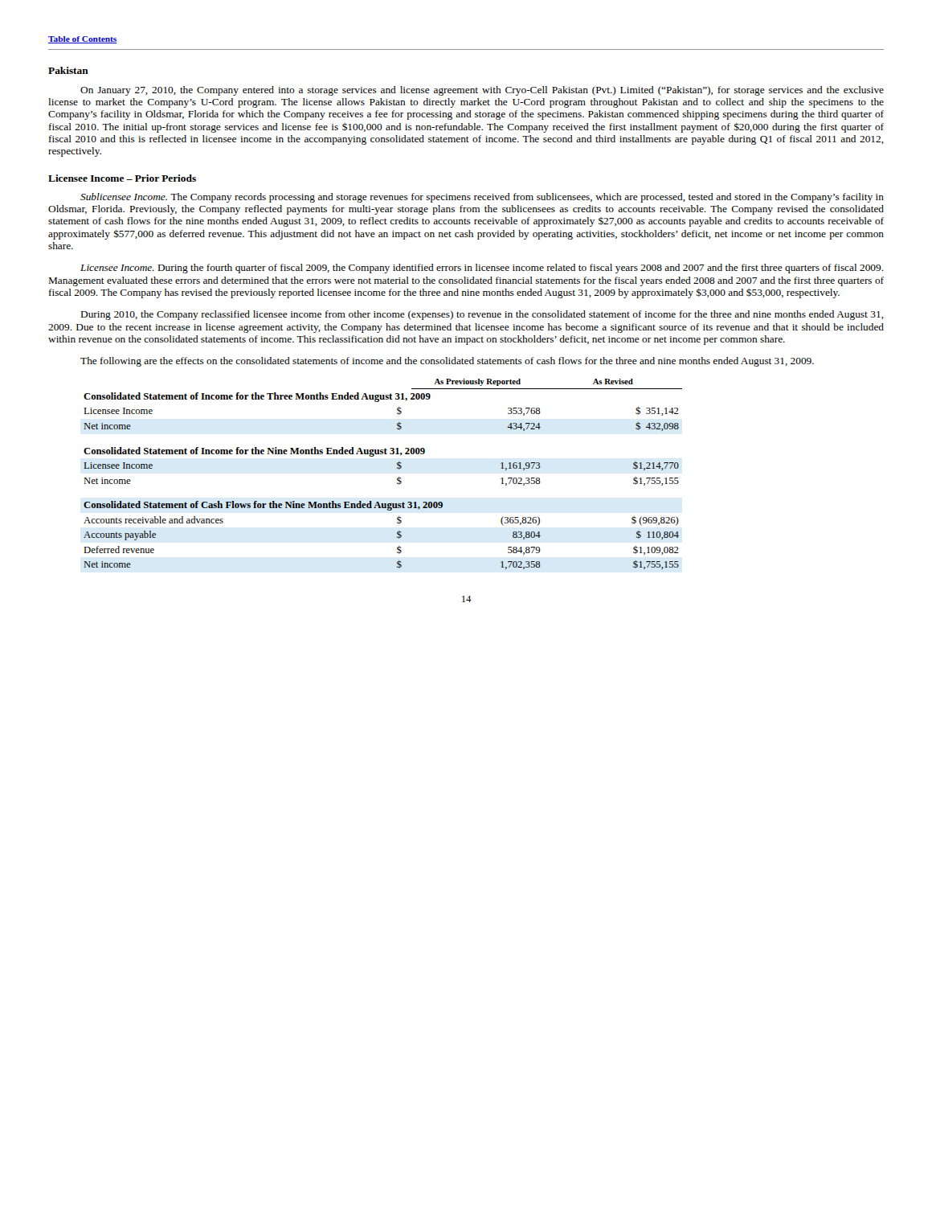Table of Contents
Pakistan
On January 27, 2010, the Company entered into a storage services and license agreement with Cryo-Cell Pakistan (Pvt.) Limited (“Pakistan”), for storage services and the exclusive license to market the Company’s U-Cord program. The license allows Pakistan to directly market the U-Cord program throughout Pakistan and to collect and ship the specimens to the Company’s facility in Oldsmar, Florida for which the Company receives a fee for processing and storage of the specimens. Pakistan commenced shipping specimens during the third quarter of fiscal 2010. The initial up-front storage services and license fee is $100,000 and is non-refundable. The Company received the first installment payment of $20,000 during the first quarter of fiscal 2010 and this is reflected in licensee income in the accompanying consolidated statement of income. The second and third installments are payable during Q1 of fiscal 2011 and 2012, respectively.
Licensee Income – Prior Periods
Sublicensee Income. The Company records processing and storage revenues for specimens received from sublicensees, which are processed, tested and stored in the Company’s facility in Oldsmar, Florida. Previously, the Company reflected payments for multi-year storage plans from the sublicensees as credits to accounts receivable. The Company revised the consolidated statement of cash flows for the nine months ended August 31, 2009, to reflect credits to accounts receivable of approximately $27,000 as accounts payable and credits to accounts receivable of approximately $577,000 as deferred revenue. This adjustment did not have an impact on net cash provided by operating activities, stockholders’ deficit, net income or net income per common share.
Licensee Income. During the fourth quarter of fiscal 2009, the Company identified errors in licensee income related to fiscal years 2008 and 2007 and the first three quarters of fiscal 2009. Management evaluated these errors and determined that the errors were not material to the consolidated financial statements for the fiscal years ended 2008 and 2007 and the first three quarters of fiscal 2009. The Company has revised the previously reported licensee income for the three and nine months ended August 31, 2009 by approximately $3,000 and $53,000, respectively.
During 2010, the Company reclassified licensee income from other income (expenses) to revenue in the consolidated statement of income for the three and nine months ended August 31, 2009. Due to the recent increase in license agreement activity, the Company has determined that licensee income has become a significant source of its revenue and that it should be included within revenue on the consolidated statements of income. This reclassification did not have an impact on stockholders’ deficit, net income or net income per common share.
The following are the effects on the consolidated statements of income and the consolidated statements of cash flows for the three and nine months ended August 31, 2009.
| | | As Previously Reported | As Revised |
| --- | --- | --- | --- |
| Consolidated Statement of Income for the Three Months Ended August 31, 2009 |
| Licensee Income | $ | 353,768 | $ 351,142 |
| Net income | $ | 434,724 | $ 432,098 |
| Consolidated Statement of Income for the Nine Months Ended August 31, 2009 |
| Licensee Income | $ | 1,161,973 | $1,214,770 |
| Net income | $ | 1,702,358 | $1,755,155 |
| Consolidated Statement of Cash Flows for the Nine Months Ended August 31, 2009 |
| Accounts receivable and advances | $ | (365,826) | $ (969,826) |
| Accounts payable | $ | 83,804 | $ 110,804 |
| Deferred revenue | $ | 584,879 | $1,109,082 |
| Net income | $ | 1,702,358 | $1,755,155 |
14